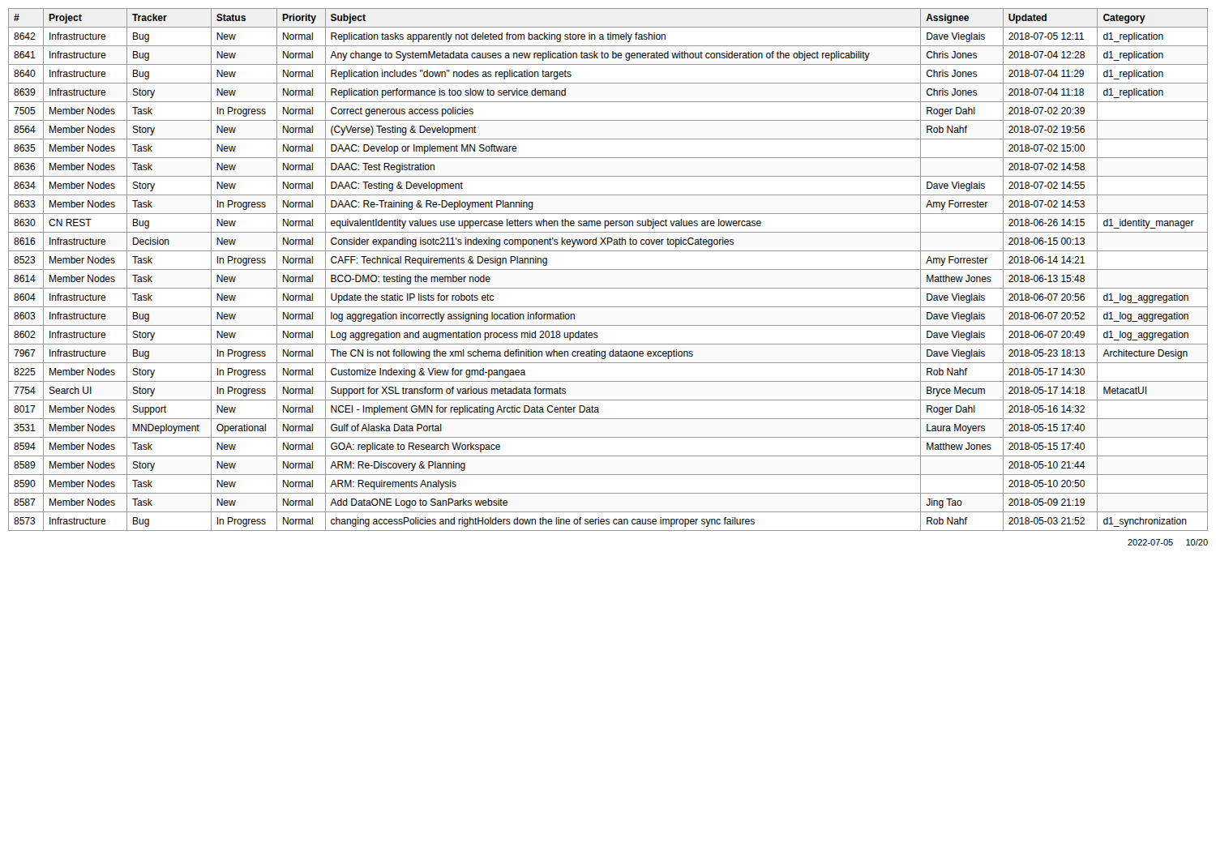Issue tracker listing
| # | Project | Tracker | Status | Priority | Subject | Assignee | Updated | Category |
| --- | --- | --- | --- | --- | --- | --- | --- | --- |
| 8642 | Infrastructure | Bug | New | Normal | Replication tasks apparently not deleted from backing store in a timely fashion | Dave Vieglais | 2018-07-05 12:11 | d1_replication |
| 8641 | Infrastructure | Bug | New | Normal | Any change to SystemMetadata causes a new replication task to be generated without consideration of the object replicability | Chris Jones | 2018-07-04 12:28 | d1_replication |
| 8640 | Infrastructure | Bug | New | Normal | Replication includes "down" nodes as replication targets | Chris Jones | 2018-07-04 11:29 | d1_replication |
| 8639 | Infrastructure | Story | New | Normal | Replication performance is too slow to service demand | Chris Jones | 2018-07-04 11:18 | d1_replication |
| 7505 | Member Nodes | Task | In Progress | Normal | Correct generous access policies | Roger Dahl | 2018-07-02 20:39 | |
| 8564 | Member Nodes | Story | New | Normal | (CyVerse) Testing & Development | Rob Nahf | 2018-07-02 19:56 | |
| 8635 | Member Nodes | Task | New | Normal | DAAC: Develop or Implement MN Software | | 2018-07-02 15:00 | |
| 8636 | Member Nodes | Task | New | Normal | DAAC: Test Registration | | 2018-07-02 14:58 | |
| 8634 | Member Nodes | Story | New | Normal | DAAC: Testing & Development | Dave Vieglais | 2018-07-02 14:55 | |
| 8633 | Member Nodes | Task | In Progress | Normal | DAAC: Re-Training & Re-Deployment Planning | Amy Forrester | 2018-07-02 14:53 | |
| 8630 | CN REST | Bug | New | Normal | equivalentIdentity values use uppercase letters when the same person subject values are lowercase | | 2018-06-26 14:15 | d1_identity_manager |
| 8616 | Infrastructure | Decision | New | Normal | Consider expanding isotc211's indexing component's keyword XPath to cover topicCategories | | 2018-06-15 00:13 | |
| 8523 | Member Nodes | Task | In Progress | Normal | CAFF: Technical Requirements & Design Planning | Amy Forrester | 2018-06-14 14:21 | |
| 8614 | Member Nodes | Task | New | Normal | BCO-DMO: testing the member node | Matthew Jones | 2018-06-13 15:48 | |
| 8604 | Infrastructure | Task | New | Normal | Update the static IP lists for robots etc | Dave Vieglais | 2018-06-07 20:56 | d1_log_aggregation |
| 8603 | Infrastructure | Bug | New | Normal | log aggregation incorrectly assigning location information | Dave Vieglais | 2018-06-07 20:52 | d1_log_aggregation |
| 8602 | Infrastructure | Story | New | Normal | Log aggregation and augmentation process mid 2018 updates | Dave Vieglais | 2018-06-07 20:49 | d1_log_aggregation |
| 7967 | Infrastructure | Bug | In Progress | Normal | The CN is not following the xml schema definition when creating dataone exceptions | Dave Vieglais | 2018-05-23 18:13 | Architecture Design |
| 8225 | Member Nodes | Story | In Progress | Normal | Customize Indexing & View for gmd-pangaea | Rob Nahf | 2018-05-17 14:30 | |
| 7754 | Search UI | Story | In Progress | Normal | Support for XSL transform of various metadata formats | Bryce Mecum | 2018-05-17 14:18 | MetacatUI |
| 8017 | Member Nodes | Support | New | Normal | NCEI - Implement GMN for replicating Arctic Data Center Data | Roger Dahl | 2018-05-16 14:32 | |
| 3531 | Member Nodes | MNDeployment | Operational | Normal | Gulf of Alaska Data Portal | Laura Moyers | 2018-05-15 17:40 | |
| 8594 | Member Nodes | Task | New | Normal | GOA: replicate to Research Workspace | Matthew Jones | 2018-05-15 17:40 | |
| 8589 | Member Nodes | Story | New | Normal | ARM: Re-Discovery & Planning | | 2018-05-10 21:44 | |
| 8590 | Member Nodes | Task | New | Normal | ARM: Requirements Analysis | | 2018-05-10 20:50 | |
| 8587 | Member Nodes | Task | New | Normal | Add DataONE Logo to SanParks website | Jing Tao | 2018-05-09 21:19 | |
| 8573 | Infrastructure | Bug | In Progress | Normal | changing accessPolicies and rightHolders down the line of series can cause improper sync failures | Rob Nahf | 2018-05-03 21:52 | d1_synchronization |
2022-07-05 10/20